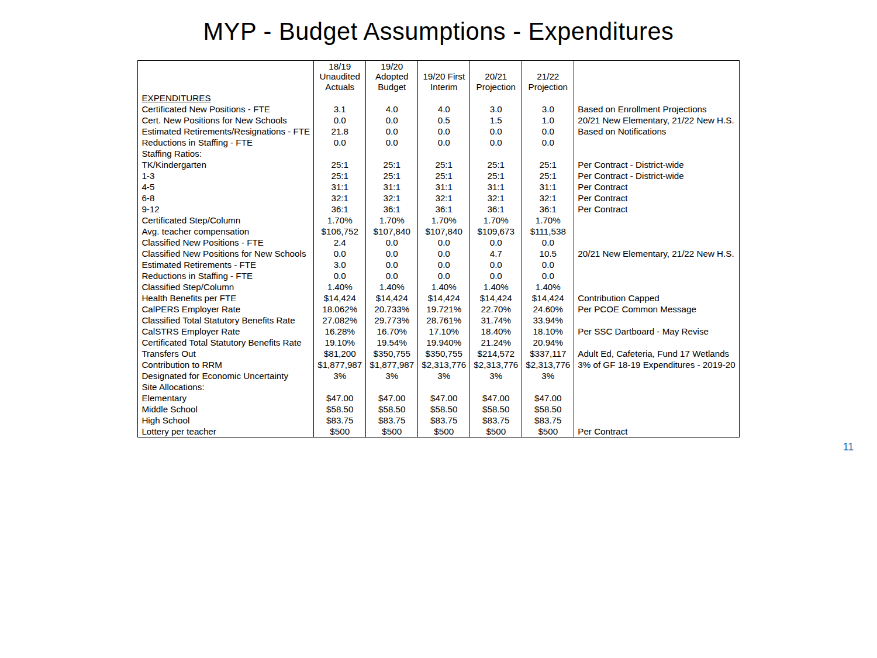MYP - Budget Assumptions - Expenditures
| | 18/19 Unaudited Actuals | 19/20 Adopted Budget | 19/20 First Interim | 20/21 Projection | 21/22 Projection | |
| --- | --- | --- | --- | --- | --- | --- |
| EXPENDITURES | | | | | | |
| Certificated New Positions - FTE | 3.1 | 4.0 | 4.0 | 3.0 | 3.0 | Based on Enrollment Projections |
| Cert. New Positions for New Schools | 0.0 | 0.0 | 0.5 | 1.5 | 1.0 | 20/21 New Elementary, 21/22 New H.S. |
| Estimated Retirements/Resignations - FTE | 21.8 | 0.0 | 0.0 | 0.0 | 0.0 | Based on Notifications |
| Reductions in Staffing - FTE | 0.0 | 0.0 | 0.0 | 0.0 | 0.0 | |
| Staffing Ratios: | | | | | | |
| TK/Kindergarten | 25:1 | 25:1 | 25:1 | 25:1 | 25:1 | Per Contract - District-wide |
| 1-3 | 25:1 | 25:1 | 25:1 | 25:1 | 25:1 | Per Contract - District-wide |
| 4-5 | 31:1 | 31:1 | 31:1 | 31:1 | 31:1 | Per Contract |
| 6-8 | 32:1 | 32:1 | 32:1 | 32:1 | 32:1 | Per Contract |
| 9-12 | 36:1 | 36:1 | 36:1 | 36:1 | 36:1 | Per Contract |
| Certificated Step/Column | 1.70% | 1.70% | 1.70% | 1.70% | 1.70% | |
| Avg. teacher compensation | $106,752 | $107,840 | $107,840 | $109,673 | $111,538 | |
| Classified New Positions - FTE | 2.4 | 0.0 | 0.0 | 0.0 | 0.0 | |
| Classified New Positions for New Schools | 0.0 | 0.0 | 0.0 | 4.7 | 10.5 | 20/21 New Elementary, 21/22 New H.S. |
| Estimated Retirements - FTE | 3.0 | 0.0 | 0.0 | 0.0 | 0.0 | |
| Reductions in Staffing - FTE | 0.0 | 0.0 | 0.0 | 0.0 | 0.0 | |
| Classified Step/Column | 1.40% | 1.40% | 1.40% | 1.40% | 1.40% | |
| Health Benefits per FTE | $14,424 | $14,424 | $14,424 | $14,424 | $14,424 | Contribution Capped |
| CalPERS Employer Rate | 18.062% | 20.733% | 19.721% | 22.70% | 24.60% | Per PCOE Common Message |
| Classified Total Statutory Benefits Rate | 27.082% | 29.773% | 28.761% | 31.74% | 33.94% | |
| CalSTRS Employer Rate | 16.28% | 16.70% | 17.10% | 18.40% | 18.10% | Per SSC Dartboard - May Revise |
| Certificated Total Statutory Benefits Rate | 19.10% | 19.54% | 19.940% | 21.24% | 20.94% | |
| Transfers Out | $81,200 | $350,755 | $350,755 | $214,572 | $337,117 | Adult Ed, Cafeteria, Fund 17 Wetlands |
| Contribution to RRM | $1,877,987 | $1,877,987 | $2,313,776 | $2,313,776 | $2,313,776 | 3% of GF 18-19 Expenditures - 2019-20 |
| Designated for Economic Uncertainty | 3% | 3% | 3% | 3% | 3% | |
| Site Allocations: | | | | | | |
| Elementary | $47.00 | $47.00 | $47.00 | $47.00 | $47.00 | |
| Middle School | $58.50 | $58.50 | $58.50 | $58.50 | $58.50 | |
| High School | $83.75 | $83.75 | $83.75 | $83.75 | $83.75 | |
| Lottery per teacher | $500 | $500 | $500 | $500 | $500 | Per Contract |
11